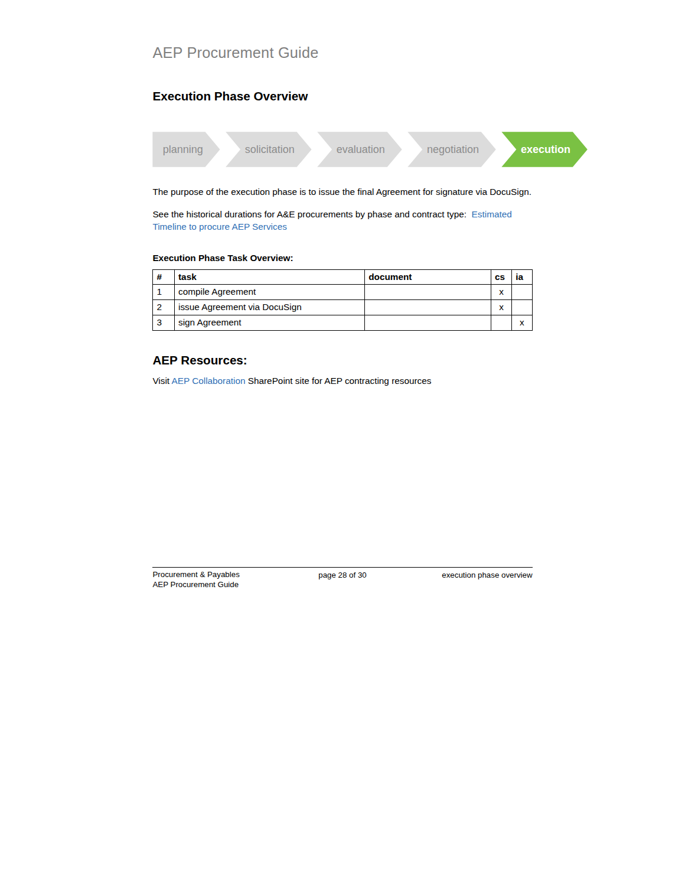AEP Procurement Guide
Execution Phase Overview
planning
solicitation
evaluation
negotiation
execution
The purpose of the execution phase is to issue the final Agreement for signature via DocuSign.
See the historical durations for A&E procurements by phase and contract type: Estimated Timeline to procure AEP Services
Execution Phase Task Overview:
| # | task | document | cs | ia |
| --- | --- | --- | --- | --- |
| 1 | compile Agreement | | x | |
| 2 | issue Agreement via DocuSign | | x | |
| 3 | sign Agreement | | | x |
AEP Resources:
Visit AEP Collaboration SharePoint site for AEP contracting resources
Procurement & Payables
AEP Procurement Guide
page 28 of 30
execution phase overview